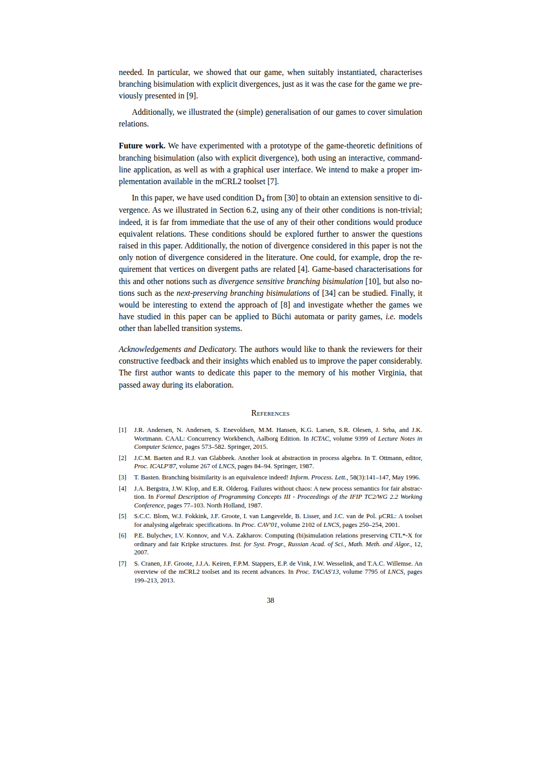needed. In particular, we showed that our game, when suitably instantiated, characterises branching bisimulation with explicit divergences, just as it was the case for the game we previously presented in [9].
Additionally, we illustrated the (simple) generalisation of our games to cover simulation relations.
Future work. We have experimented with a prototype of the game-theoretic definitions of branching bisimulation (also with explicit divergence), both using an interactive, command-line application, as well as with a graphical user interface. We intend to make a proper implementation available in the mCRL2 toolset [7].
In this paper, we have used condition D4 from [30] to obtain an extension sensitive to divergence. As we illustrated in Section 6.2, using any of their other conditions is non-trivial; indeed, it is far from immediate that the use of any of their other conditions would produce equivalent relations. These conditions should be explored further to answer the questions raised in this paper. Additionally, the notion of divergence considered in this paper is not the only notion of divergence considered in the literature. One could, for example, drop the requirement that vertices on divergent paths are related [4]. Game-based characterisations for this and other notions such as divergence sensitive branching bisimulation [10], but also notions such as the next-preserving branching bisimulations of [34] can be studied. Finally, it would be interesting to extend the approach of [8] and investigate whether the games we have studied in this paper can be applied to Büchi automata or parity games, i.e. models other than labelled transition systems.
Acknowledgements and Dedicatory. The authors would like to thank the reviewers for their constructive feedback and their insights which enabled us to improve the paper considerably. The first author wants to dedicate this paper to the memory of his mother Virginia, that passed away during its elaboration.
References
[1] J.R. Andersen, N. Andersen, S. Enevoldsen, M.M. Hansen, K.G. Larsen, S.R. Olesen, J. Srba, and J.K. Wortmann. CAAL: Concurrency Workbench, Aalborg Edition. In ICTAC, volume 9399 of Lecture Notes in Computer Science, pages 573–582. Springer, 2015.
[2] J.C.M. Baeten and R.J. van Glabbeek. Another look at abstraction in process algebra. In T. Ottmann, editor, Proc. ICALP'87, volume 267 of LNCS, pages 84–94. Springer, 1987.
[3] T. Basten. Branching bisimilarity is an equivalence indeed! Inform. Process. Lett., 58(3):141–147, May 1996.
[4] J.A. Bergstra, J.W. Klop, and E.R. Olderog. Failures without chaos: A new process semantics for fair abstraction. In Formal Description of Programming Concepts III - Proceedings of the IFIP TC2/WG 2.2 Working Conference, pages 77–103. North Holland, 1987.
[5] S.C.C. Blom, W.J. Fokkink, J.F. Groote, I. van Langevelde, B. Lisser, and J.C. van de Pol. μCRL: A toolset for analysing algebraic specifications. In Proc. CAV'01, volume 2102 of LNCS, pages 250–254, 2001.
[6] P.E. Bulychev, I.V. Konnov, and V.A. Zakharov. Computing (bi)simulation relations preserving CTL*-X for ordinary and fair Kripke structures. Inst. for Syst. Progr., Russian Acad. of Sci., Math. Meth. and Algor., 12, 2007.
[7] S. Cranen, J.F. Groote, J.J.A. Keiren, F.P.M. Stappers, E.P. de Vink, J.W. Wesselink, and T.A.C. Willemse. An overview of the mCRL2 toolset and its recent advances. In Proc. TACAS'13, volume 7795 of LNCS, pages 199–213, 2013.
38